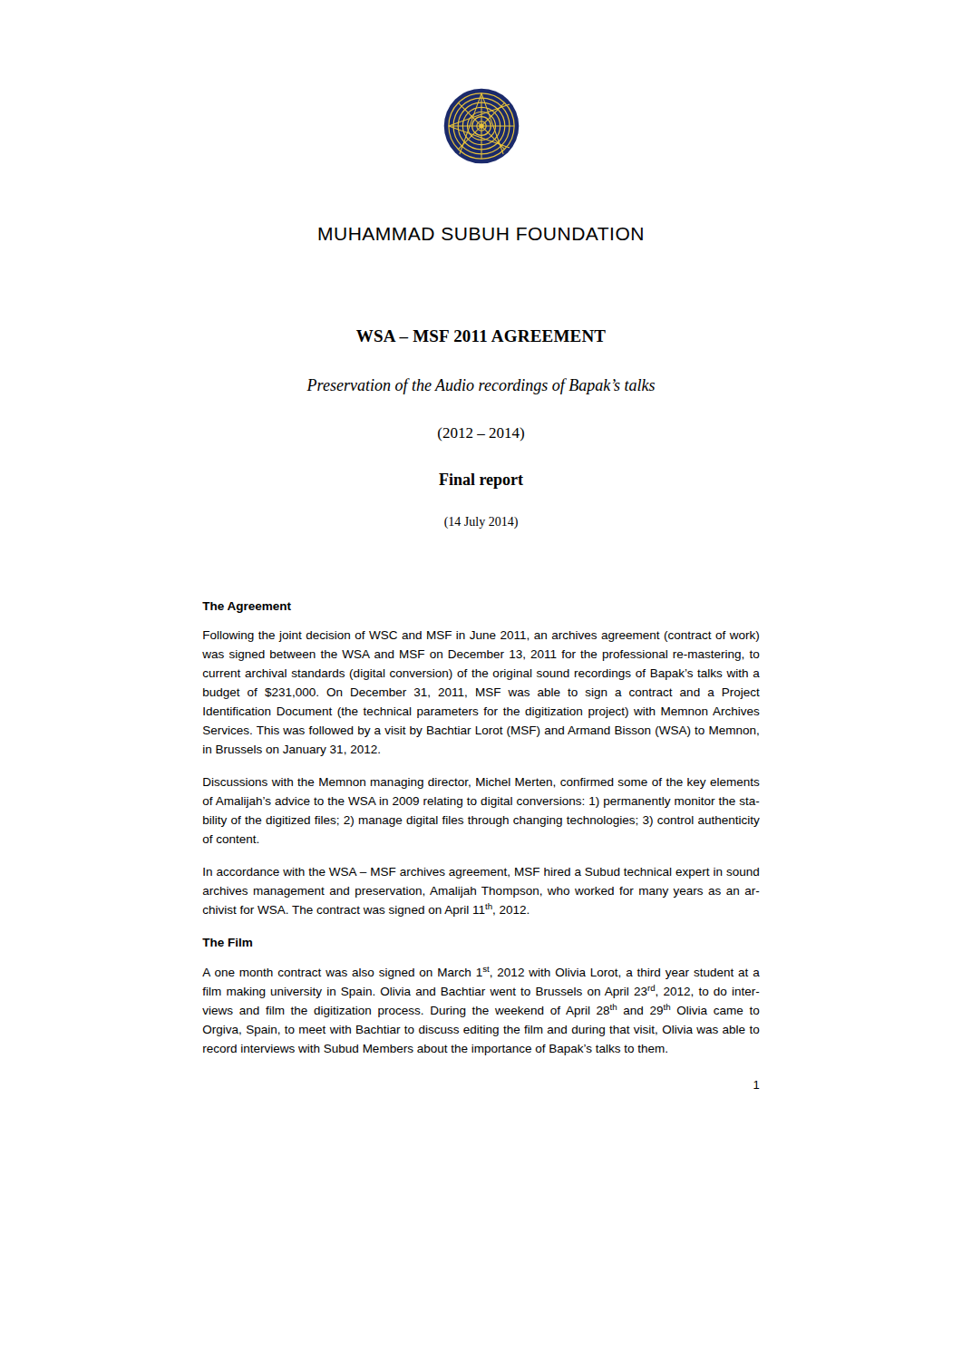MUHAMMAD SUBUH FOUNDATION
WSA – MSF 2011 AGREEMENT
Preservation of the Audio recordings of Bapak’s talks
(2012 – 2014)
Final report
(14 July 2014)
The Agreement
Following the joint decision of WSC and MSF in June 2011, an archives agreement (contract of work) was signed between the WSA and MSF on December 13, 2011 for the professional re-mastering, to current archival standards (digital conversion) of the original sound recordings of Bapak’s talks with a budget of $231,000. On December 31, 2011, MSF was able to sign a contract and a Project Identification Document (the technical parameters for the digitization project) with Memnon Archives Services. This was followed by a visit by Bachtiar Lorot (MSF) and Armand Bisson (WSA) to Memnon, in Brussels on January 31, 2012.
Discussions with the Memnon managing director, Michel Merten, confirmed some of the key elements of Amalijah’s advice to the WSA in 2009 relating to digital conversions: 1) permanently monitor the stability of the digitized files; 2) manage digital files through changing technologies; 3) control authenticity of content.
In accordance with the WSA – MSF archives agreement, MSF hired a Subud technical expert in sound archives management and preservation, Amalijah Thompson, who worked for many years as an archivist for WSA. The contract was signed on April 11th, 2012.
The Film
A one month contract was also signed on March 1st, 2012 with Olivia Lorot, a third year student at a film making university in Spain. Olivia and Bachtiar went to Brussels on April 23rd, 2012, to do interviews and film the digitization process. During the weekend of April 28th and 29th Olivia came to Orgiva, Spain, to meet with Bachtiar to discuss editing the film and during that visit, Olivia was able to record interviews with Subud Members about the importance of Bapak’s talks to them.
1